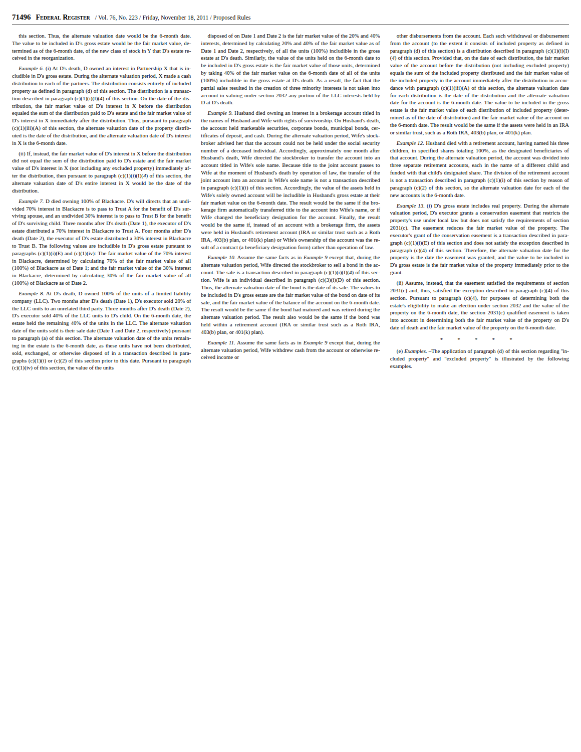71496 Federal Register / Vol. 76, No. 223 / Friday, November 18, 2011 / Proposed Rules
this section. Thus, the alternate valuation date would be the 6-month date. The value to be included in D's gross estate would be the fair market value, determined as of the 6-month date, of the new class of stock in Y that D's estate received in the reorganization.
Example 6. (i) At D's death, D owned an interest in Partnership X that is includible in D's gross estate. During the alternate valuation period, X made a cash distribution to each of the partners. The distribution consists entirely of included property as defined in paragraph (d) of this section. The distribution is a transaction described in paragraph (c)(1)(i)(I)(4) of this section. On the date of the distribution, the fair market value of D's interest in X before the distribution equaled the sum of the distribution paid to D's estate and the fair market value of D's interest in X immediately after the distribution. Thus, pursuant to paragraph (c)(1)(iii)(A) of this section, the alternate valuation date of the property distributed is the date of the distribution, and the alternate valuation date of D's interest in X is the 6-month date.
(ii) If, instead, the fair market value of D's interest in X before the distribution did not equal the sum of the distribution paid to D's estate and the fair market value of D's interest in X (not including any excluded property) immediately after the distribution, then pursuant to paragraph (c)(1)(i)(I)(4) of this section, the alternate valuation date of D's entire interest in X would be the date of the distribution.
Example 7. D died owning 100% of Blackacre. D's will directs that an undivided 70% interest in Blackacre is to pass to Trust A for the benefit of D's surviving spouse, and an undivided 30% interest is to pass to Trust B for the benefit of D's surviving child. Three months after D's death (Date 1), the executor of D's estate distributed a 70% interest in Blackacre to Trust A. Four months after D's death (Date 2), the executor of D's estate distributed a 30% interest in Blackacre to Trust B. The following values are includible in D's gross estate pursuant to paragraphs (c)(1)(i)(E) and (c)(1)(iv): The fair market value of the 70% interest in Blackacre, determined by calculating 70% of the fair market value of all (100%) of Blackacre as of Date 1; and the fair market value of the 30% interest in Blackacre, determined by calculating 30% of the fair market value of all (100%) of Blackacre as of Date 2.
Example 8. At D's death, D owned 100% of the units of a limited liability company (LLC). Two months after D's death (Date 1), D's executor sold 20% of the LLC units to an unrelated third party. Three months after D's death (Date 2), D's executor sold 40% of the LLC units to D's child. On the 6-month date, the estate held the remaining 40% of the units in the LLC. The alternate valuation date of the units sold is their sale date (Date 1 and Date 2, respectively) pursuant to paragraph (a) of this section. The alternate valuation date of the units remaining in the estate is the 6-month date, as these units have not been distributed, sold, exchanged, or otherwise disposed of in a transaction described in paragraphs (c)(1)(i) or (c)(2) of this section prior to this date. Pursuant to paragraph (c)(1)(iv) of this section, the value of the units
disposed of on Date 1 and Date 2 is the fair market value of the 20% and 40% interests, determined by calculating 20% and 40% of the fair market value as of Date 1 and Date 2, respectively, of all the units (100%) includible in the gross estate at D's death. Similarly, the value of the units held on the 6-month date to be included in D's gross estate is the fair market value of those units, determined by taking 40% of the fair market value on the 6-month date of all of the units (100%) includible in the gross estate at D's death. As a result, the fact that the partial sales resulted in the creation of three minority interests is not taken into account in valuing under section 2032 any portion of the LLC interests held by D at D's death.
Example 9. Husband died owning an interest in a brokerage account titled in the names of Husband and Wife with rights of survivorship. On Husband's death, the account held marketable securities, corporate bonds, municipal bonds, certificates of deposit, and cash. During the alternate valuation period, Wife's stockbroker advised her that the account could not be held under the social security number of a deceased individual. Accordingly, approximately one month after Husband's death, Wife directed the stockbroker to transfer the account into an account titled in Wife's sole name. Because title to the joint account passes to Wife at the moment of Husband's death by operation of law, the transfer of the joint account into an account in Wife's sole name is not a transaction described in paragraph (c)(1)(i) of this section. Accordingly, the value of the assets held in Wife's solely owned account will be includible in Husband's gross estate at their fair market value on the 6-month date. The result would be the same if the brokerage firm automatically transferred title to the account into Wife's name, or if Wife changed the beneficiary designation for the account. Finally, the result would be the same if, instead of an account with a brokerage firm, the assets were held in Husband's retirement account (IRA or similar trust such as a Roth IRA, 403(b) plan, or 401(k) plan) or Wife's ownership of the account was the result of a contract (a beneficiary designation form) rather than operation of law.
Example 10. Assume the same facts as in Example 9 except that, during the alternate valuation period, Wife directed the stockbroker to sell a bond in the account. The sale is a transaction described in paragraph (c)(1)(i)(I)(4) of this section. Wife is an individual described in paragraph (c)(3)(i)(D) of this section. Thus, the alternate valuation date of the bond is the date of its sale. The values to be included in D's gross estate are the fair market value of the bond on date of its sale, and the fair market value of the balance of the account on the 6-month date. The result would be the same if the bond had matured and was retired during the alternate valuation period. The result also would be the same if the bond was held within a retirement account (IRA or similar trust such as a Roth IRA, 403(b) plan, or 401(k) plan).
Example 11. Assume the same facts as in Example 9 except that, during the alternate valuation period, Wife withdrew cash from the account or otherwise received income or
other disbursements from the account. Each such withdrawal or disbursement from the account (to the extent it consists of included property as defined in paragraph (d) of this section) is a distribution described in paragraph (c)(1)(i)(I)(4) of this section. Provided that, on the date of each distribution, the fair market value of the account before the distribution (not including excluded property) equals the sum of the included property distributed and the fair market value of the included property in the account immediately after the distribution in accordance with paragraph (c)(1)(iii)(A) of this section, the alternate valuation date for each distribution is the date of the distribution and the alternate valuation date for the account is the 6-month date. The value to be included in the gross estate is the fair market value of each distribution of included property (determined as of the date of distribution) and the fair market value of the account on the 6-month date. The result would be the same if the assets were held in an IRA or similar trust, such as a Roth IRA, 403(b) plan, or 401(k) plan.
Example 12. Husband died with a retirement account, having named his three children, in specified shares totaling 100%, as the designated beneficiaries of that account. During the alternate valuation period, the account was divided into three separate retirement accounts, each in the name of a different child and funded with that child's designated share. The division of the retirement account is not a transaction described in paragraph (c)(1)(i) of this section by reason of paragraph (c)(2) of this section, so the alternate valuation date for each of the new accounts is the 6-month date.
Example 13. (i) D's gross estate includes real property. During the alternate valuation period, D's executor grants a conservation easement that restricts the property's use under local law but does not satisfy the requirements of section 2031(c). The easement reduces the fair market value of the property. The executor's grant of the conservation easement is a transaction described in paragraph (c)(1)(i)(E) of this section and does not satisfy the exception described in paragraph (c)(4) of this section. Therefore, the alternate valuation date for the property is the date the easement was granted, and the value to be included in D's gross estate is the fair market value of the property immediately prior to the grant.
(ii) Assume, instead, that the easement satisfied the requirements of section 2031(c) and, thus, satisfied the exception described in paragraph (c)(4) of this section. Pursuant to paragraph (c)(4), for purposes of determining both the estate's eligibility to make an election under section 2032 and the value of the property on the 6-month date, the section 2031(c) qualified easement is taken into account in determining both the fair market value of the property on D's date of death and the fair market value of the property on the 6-month date.
* * * * *
(e) Examples. –The application of paragraph (d) of this section regarding ''included property'' and ''excluded property'' is illustrated by the following examples.